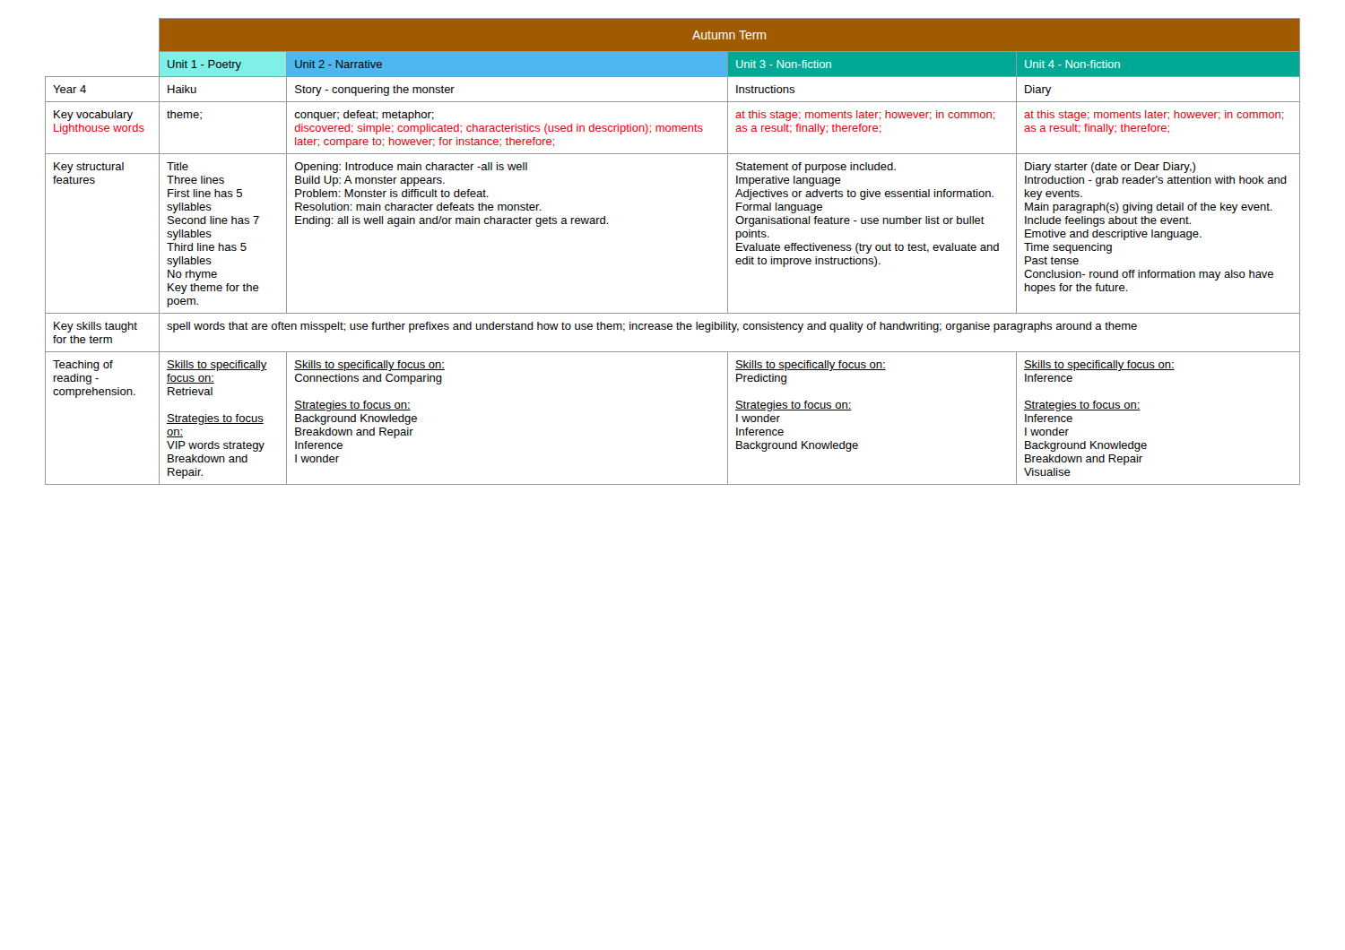| | Autumn Term |
| | Unit 1 - Poetry | Unit 2 - Narrative | Unit 3 - Non-fiction | Unit 4 - Non-fiction |
| Year 4 | Haiku | Story - conquering the monster | Instructions | Diary |
| Key vocabulary Lighthouse words | theme; | conquer; defeat; metaphor; discovered; simple; complicated; characteristics (used in description); moments later; compare to; however; for instance; therefore; | at this stage; moments later; however; in common; as a result; finally; therefore; | at this stage; moments later; however; in common; as a result; finally; therefore; |
| Key structural features | Title Three lines First line has 5 syllables Second line has 7 syllables Third line has 5 syllables No rhyme Key theme for the poem. | Opening: Introduce main character -all is well Build Up: A monster appears. Problem: Monster is difficult to defeat. Resolution: main character defeats the monster. Ending: all is well again and/or main character gets a reward. | Statement of purpose included. Imperative language Adjectives or adverts to give essential information. Formal language Organisational feature - use number list or bullet points. Evaluate effectiveness (try out to test, evaluate and edit to improve instructions). | Diary starter (date or Dear Diary,) Introduction - grab reader's attention with hook and key events. Main paragraph(s) giving detail of the key event. Include feelings about the event. Emotive and descriptive language. Time sequencing Past tense Conclusion- round off information may also have hopes for the future. |
| Key skills taught for the term | spell words that are often misspelt; use further prefixes and understand how to use them; increase the legibility, consistency and quality of handwriting; organise paragraphs around a theme |
| Teaching of reading - comprehension. | Skills to specifically focus on: Retrieval Strategies to focus on: VIP words strategy Breakdown and Repair. | Skills to specifically focus on: Connections and Comparing Strategies to focus on: Background Knowledge Breakdown and Repair Inference I wonder | Skills to specifically focus on: Predicting Strategies to focus on: I wonder Inference Background Knowledge | Skills to specifically focus on: Inference Strategies to focus on: Inference I wonder Background Knowledge Breakdown and Repair Visualise |